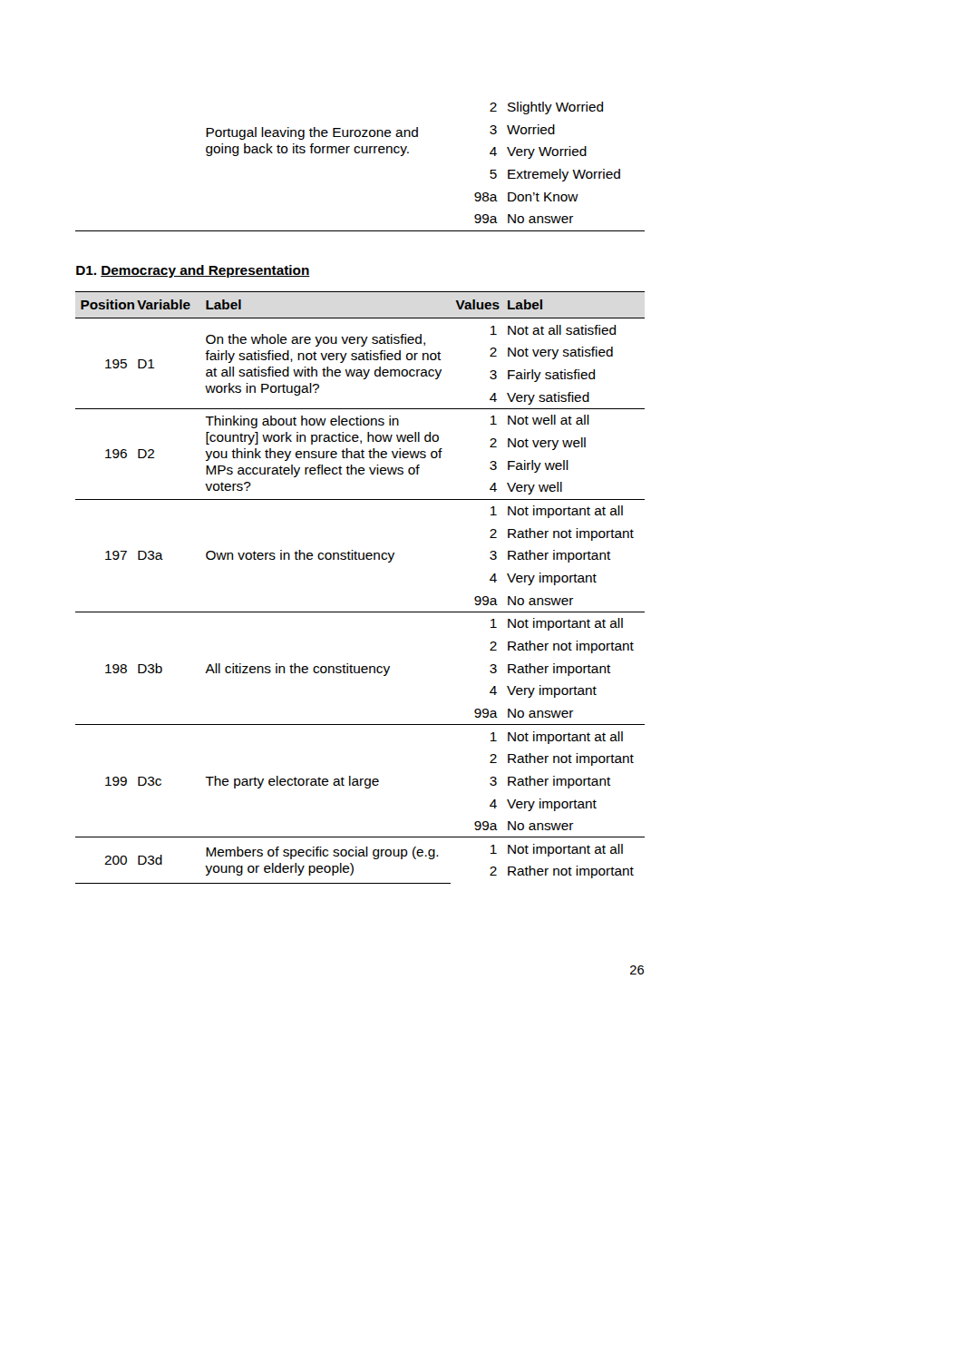| | | Portugal leaving the Eurozone and going back to its former currency. | 2 | Slightly Worried |
| | | 3 | Worried |
| | | 4 | Very Worried |
| | | 5 | Extremely Worried |
| | | | 98a | Don’t Know |
| | | | 99a | No answer |
D1. Democracy and Representation
| Position | Variable | Label | Values | Label |
| --- | --- | --- | --- | --- |
| 195 | D1 | On the whole are you very satisfied, fairly satisfied, not very satisfied or not at all satisfied with the way democracy works in Portugal? | 1 | Not at all satisfied |
| 2 | Not very satisfied |
| 3 | Fairly satisfied |
| 4 | Very satisfied |
| 196 | D2 | Thinking about how elections in [country] work in practice, how well do you think they ensure that the views of MPs accurately reflect the views of voters? | 1 | Not well at all |
| 2 | Not very well |
| 3 | Fairly well |
| 4 | Very well |
| 197 | D3a | Own voters in the constituency | 1 | Not important at all |
| 2 | Rather not important |
| 3 | Rather important |
| 4 | Very important |
| 99a | No answer |
| 198 | D3b | All citizens in the constituency | 1 | Not important at all |
| 2 | Rather not important |
| 3 | Rather important |
| 4 | Very important |
| 99a | No answer |
| 199 | D3c | The party electorate at large | 1 | Not important at all |
| 2 | Rather not important |
| 3 | Rather important |
| 4 | Very important |
| 99a | No answer |
| 200 | D3d | Members of specific social group (e.g. young or elderly people) | 1 | Not important at all |
| 2 | Rather not important |
26